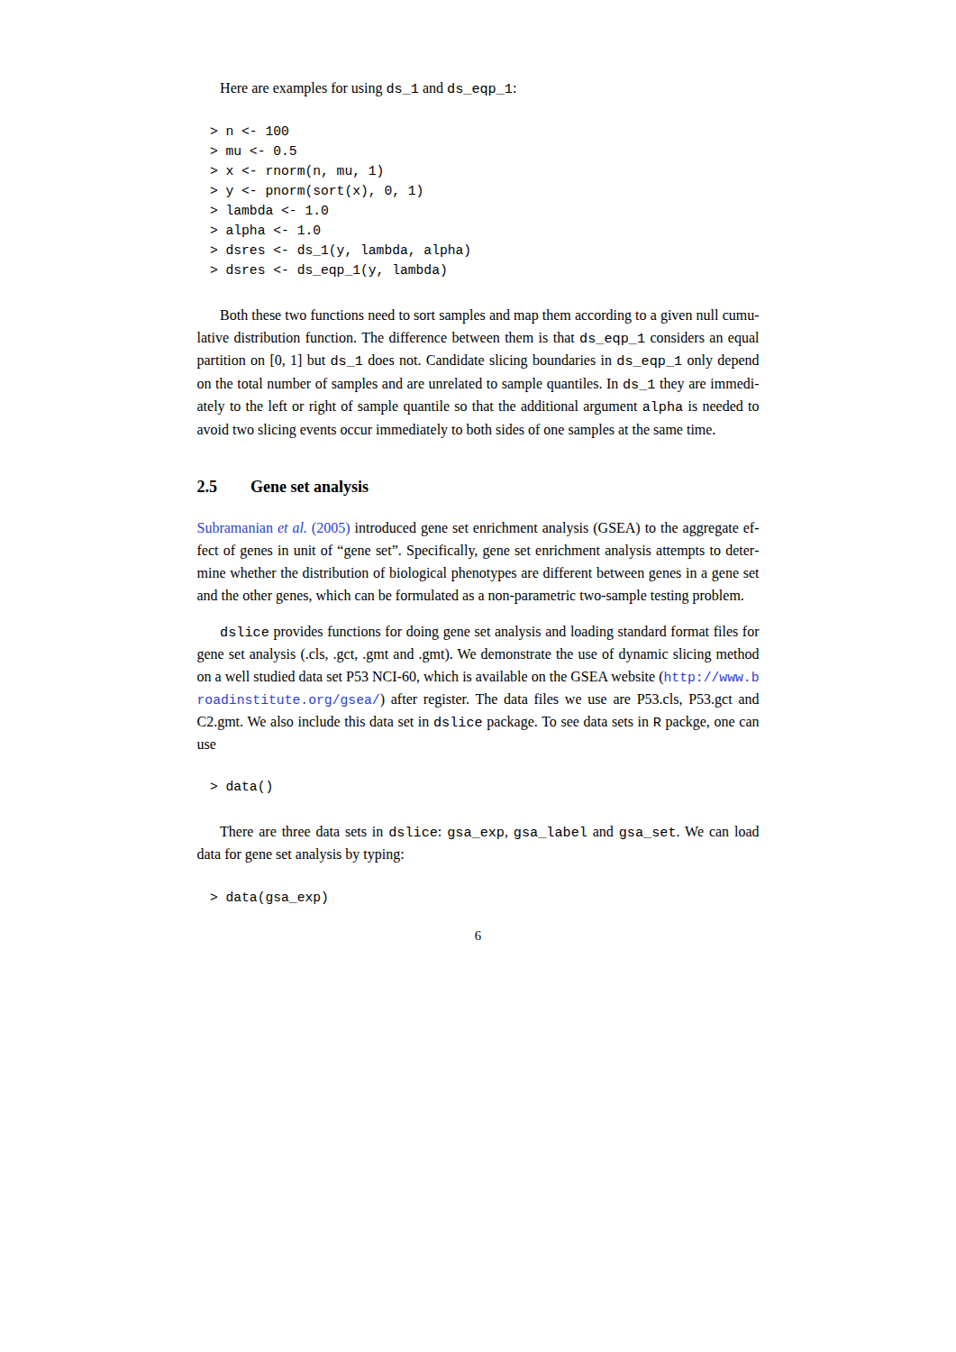Here are examples for using ds_1 and ds_eqp_1:
> n <- 100
> mu <- 0.5
> x <- rnorm(n, mu, 1)
> y <- pnorm(sort(x), 0, 1)
> lambda <- 1.0
> alpha <- 1.0
> dsres <- ds_1(y, lambda, alpha)
> dsres <- ds_eqp_1(y, lambda)
Both these two functions need to sort samples and map them according to a given null cumulative distribution function. The difference between them is that ds_eqp_1 considers an equal partition on [0, 1] but ds_1 does not. Candidate slicing boundaries in ds_eqp_1 only depend on the total number of samples and are unrelated to sample quantiles. In ds_1 they are immediately to the left or right of sample quantile so that the additional argument alpha is needed to avoid two slicing events occur immediately to both sides of one samples at the same time.
2.5 Gene set analysis
Subramanian et al. (2005) introduced gene set enrichment analysis (GSEA) to the aggregate effect of genes in unit of “gene set”. Specifically, gene set enrichment analysis attempts to determine whether the distribution of biological phenotypes are different between genes in a gene set and the other genes, which can be formulated as a non-parametric two-sample testing problem.
dslice provides functions for doing gene set analysis and loading standard format files for gene set analysis (.cls, .gct, .gmt and .gmt). We demonstrate the use of dynamic slicing method on a well studied data set P53 NCI-60, which is available on the GSEA website (http://www.broadinstitute.org/gsea/) after register. The data files we use are P53.cls, P53.gct and C2.gmt. We also include this data set in dslice package. To see data sets in R packge, one can use
> data()
There are three data sets in dslice: gsa_exp, gsa_label and gsa_set. We can load data for gene set analysis by typing:
> data(gsa_exp)
6